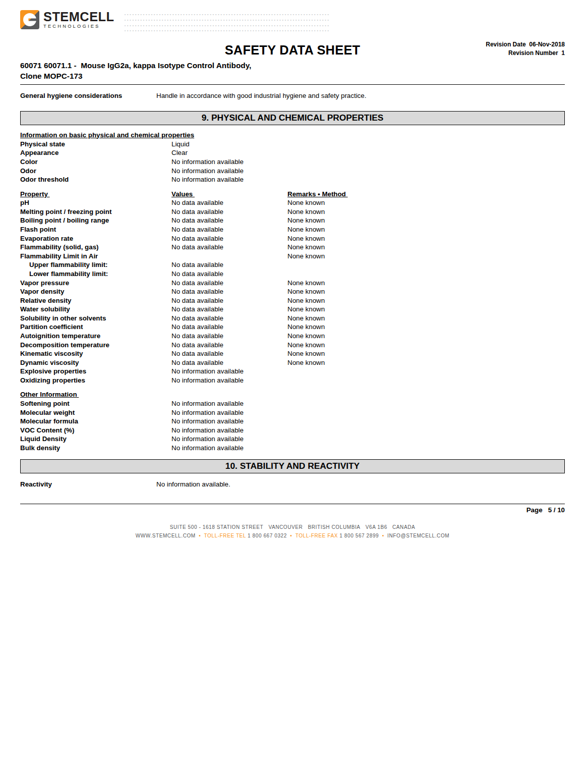STEMCELL
TECHNOLOGIES
•••••••••••••••••••••••••••••••••••••••••••••••••••••••••••••••••••••••••••••
•••••••••••••••••••••••••••••••••••••••••••••••••••••••••••••••••••••••••••••
•••••••••••••••••••••••••••••••••••••••••••••••••••••••••••••••••••••••••••••
•••••••••••••••••••••••••••••••••••••••••••••••••••••••••••••••••••••••••••••
SAFETY DATA SHEET
Revision Date 06-Nov-2018
Revision Number 1
60071 60071.1 - Mouse IgG2a, kappa Isotype Control Antibody,
Clone MOPC-173
General hygiene considerations
Handle in accordance with good industrial hygiene and safety practice.
9. PHYSICAL AND CHEMICAL PROPERTIES
Information on basic physical and chemical properties
| Physical state | Liquid |
| Appearance | Clear |
| Color | No information available |
| Odor | No information available |
| Odor threshold | No information available |
| Property | Values | Remarks • Method |
| pH | No data available | None known |
| Melting point / freezing point | No data available | None known |
| Boiling point / boiling range | No data available | None known |
| Flash point | No data available | None known |
| Evaporation rate | No data available | None known |
| Flammability (solid, gas) | No data available | None known |
| Flammability Limit in Air | | None known |
| Upper flammability limit: | No data available | |
| Lower flammability limit: | No data available | |
| Vapor pressure | No data available | None known |
| Vapor density | No data available | None known |
| Relative density | No data available | None known |
| Water solubility | No data available | None known |
| Solubility in other solvents | No data available | None known |
| Partition coefficient | No data available | None known |
| Autoignition temperature | No data available | None known |
| Decomposition temperature | No data available | None known |
| Kinematic viscosity | No data available | None known |
| Dynamic viscosity | No data available | None known |
| Explosive properties | No information available | |
| Oxidizing properties | No information available | |
| Other Information |
| Softening point | No information available |
| Molecular weight | No information available |
| Molecular formula | No information available |
| VOC Content (%) | No information available |
| Liquid Density | No information available |
| Bulk density | No information available |
10. STABILITY AND REACTIVITY
Reactivity
No information available.
Page 5 / 10
SUITE 500 - 1618 STATION STREET VANCOUVER BRITISH COLUMBIA V6A 1B6 CANADA
WWW.STEMCELL.COM • TOLL-FREE TEL 1 800 667 0322 • TOLL-FREE FAX 1 800 567 2899 • INFO@STEMCELL.COM